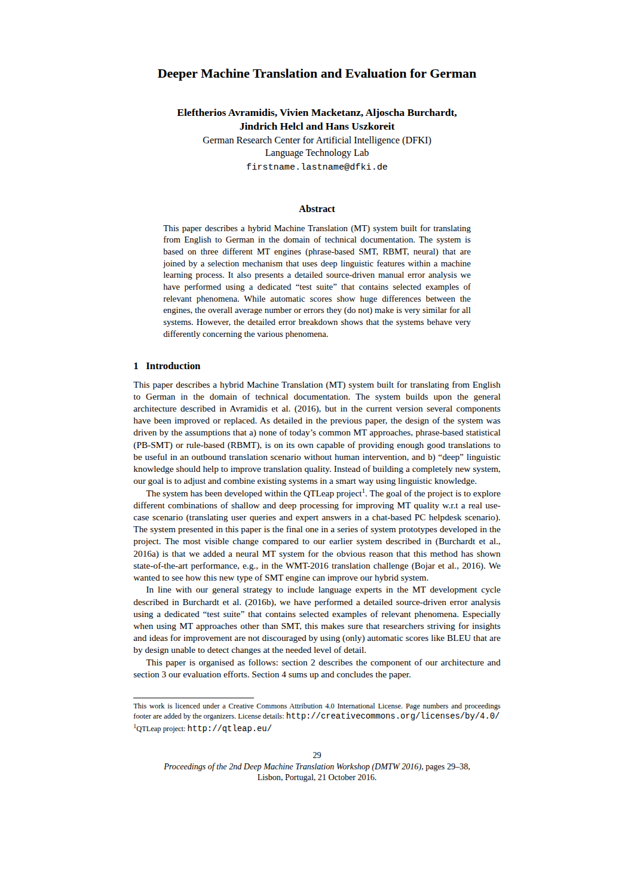Deeper Machine Translation and Evaluation for German
Eleftherios Avramidis, Vivien Macketanz, Aljoscha Burchardt,
Jindrich Helcl and Hans Uszkoreit
German Research Center for Artificial Intelligence (DFKI)
Language Technology Lab
firstname.lastname@dfki.de
Abstract
This paper describes a hybrid Machine Translation (MT) system built for translating from English to German in the domain of technical documentation. The system is based on three different MT engines (phrase-based SMT, RBMT, neural) that are joined by a selection mechanism that uses deep linguistic features within a machine learning process. It also presents a detailed source-driven manual error analysis we have performed using a dedicated “test suite” that contains selected examples of relevant phenomena. While automatic scores show huge differences between the engines, the overall average number or errors they (do not) make is very similar for all systems. However, the detailed error breakdown shows that the systems behave very differently concerning the various phenomena.
1 Introduction
This paper describes a hybrid Machine Translation (MT) system built for translating from English to German in the domain of technical documentation. The system builds upon the general architecture described in Avramidis et al. (2016), but in the current version several components have been improved or replaced. As detailed in the previous paper, the design of the system was driven by the assumptions that a) none of today’s common MT approaches, phrase-based statistical (PB-SMT) or rule-based (RBMT), is on its own capable of providing enough good translations to be useful in an outbound translation scenario without human intervention, and b) “deep” linguistic knowledge should help to improve translation quality. Instead of building a completely new system, our goal is to adjust and combine existing systems in a smart way using linguistic knowledge.
The system has been developed within the QTLeap project1. The goal of the project is to explore different combinations of shallow and deep processing for improving MT quality w.r.t a real use-case scenario (translating user queries and expert answers in a chat-based PC helpdesk scenario). The system presented in this paper is the final one in a series of system prototypes developed in the project. The most visible change compared to our earlier system described in (Burchardt et al., 2016a) is that we added a neural MT system for the obvious reason that this method has shown state-of-the-art performance, e.g., in the WMT-2016 translation challenge (Bojar et al., 2016). We wanted to see how this new type of SMT engine can improve our hybrid system.
In line with our general strategy to include language experts in the MT development cycle described in Burchardt et al. (2016b), we have performed a detailed source-driven error analysis using a dedicated “test suite” that contains selected examples of relevant phenomena. Especially when using MT approaches other than SMT, this makes sure that researchers striving for insights and ideas for improvement are not discouraged by using (only) automatic scores like BLEU that are by design unable to detect changes at the needed level of detail.
This paper is organised as follows: section 2 describes the component of our architecture and section 3 our evaluation efforts. Section 4 sums up and concludes the paper.
This work is licenced under a Creative Commons Attribution 4.0 International License. Page numbers and proceedings footer are added by the organizers. License details: http://creativecommons.org/licenses/by/4.0/
1 QTLeap project: http://qtleap.eu/
29
Proceedings of the 2nd Deep Machine Translation Workshop (DMTW 2016), pages 29–38,
Lisbon, Portugal, 21 October 2016.